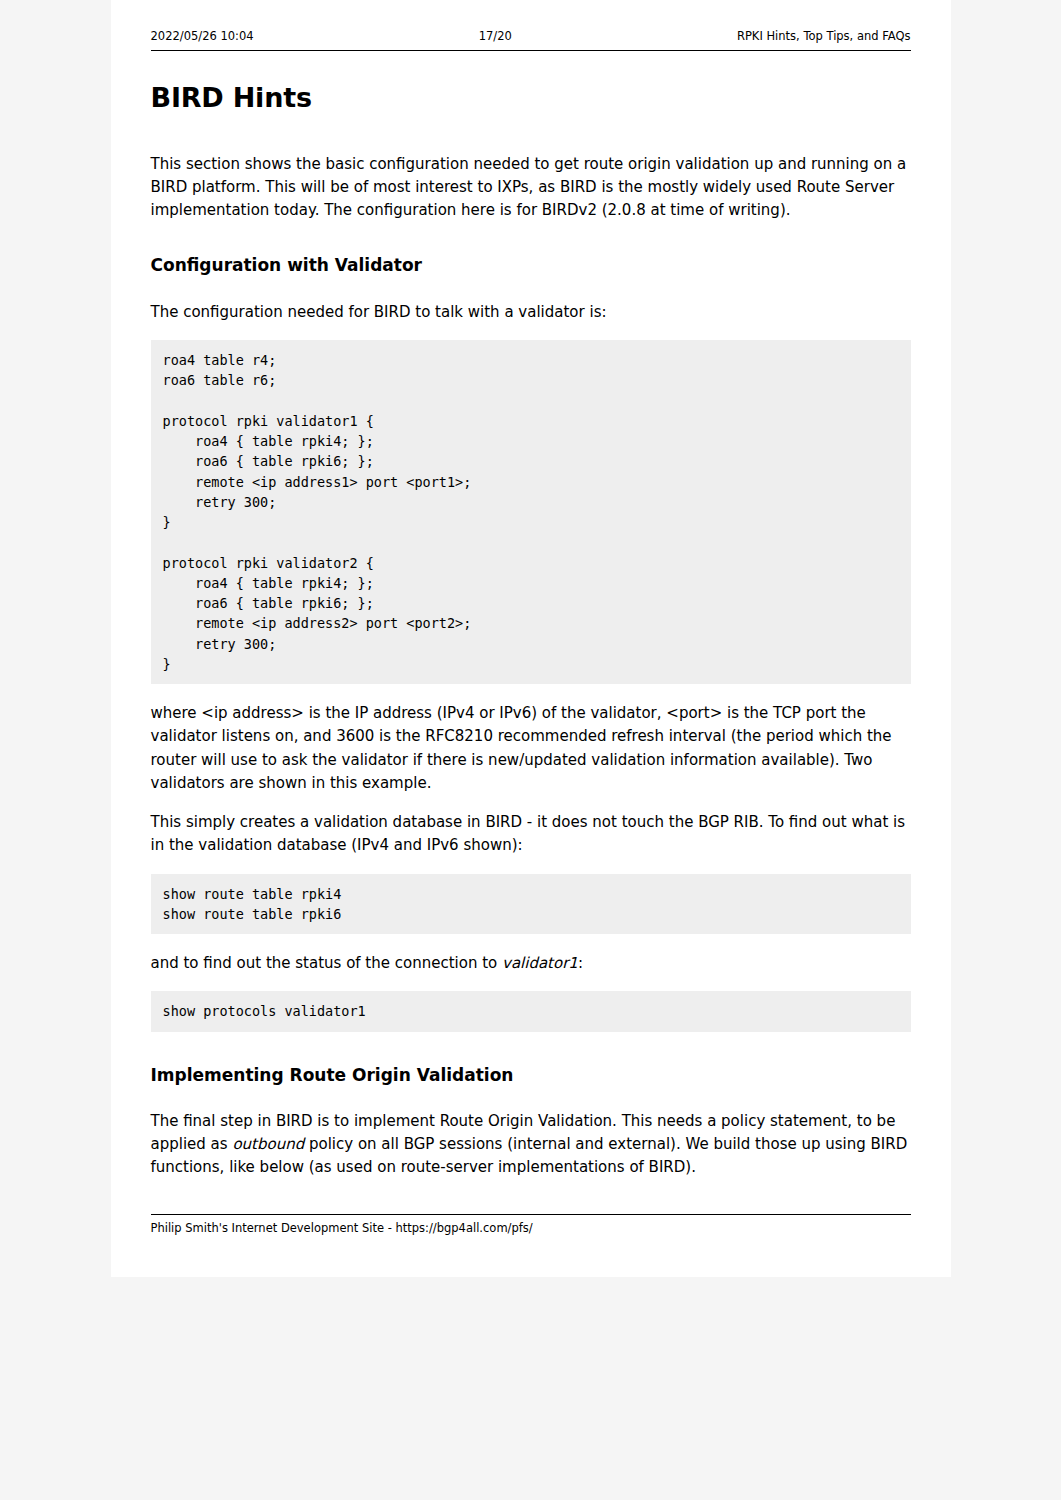2022/05/26 10:04 17/20 RPKI Hints, Top Tips, and FAQs
BIRD Hints
This section shows the basic configuration needed to get route origin validation up and running on a BIRD platform. This will be of most interest to IXPs, as BIRD is the mostly widely used Route Server implementation today. The configuration here is for BIRDv2 (2.0.8 at time of writing).
Configuration with Validator
The configuration needed for BIRD to talk with a validator is:
roa4 table r4;
roa6 table r6;

protocol rpki validator1 {
    roa4 { table rpki4; };
    roa6 { table rpki6; };
    remote <ip address1> port <port1>;
    retry 300;
}

protocol rpki validator2 {
    roa4 { table rpki4; };
    roa6 { table rpki6; };
    remote <ip address2> port <port2>;
    retry 300;
}
where <ip address> is the IP address (IPv4 or IPv6) of the validator, <port> is the TCP port the validator listens on, and 3600 is the RFC8210 recommended refresh interval (the period which the router will use to ask the validator if there is new/updated validation information available). Two validators are shown in this example.
This simply creates a validation database in BIRD - it does not touch the BGP RIB. To find out what is in the validation database (IPv4 and IPv6 shown):
show route table rpki4
show route table rpki6
and to find out the status of the connection to validator1:
show protocols validator1
Implementing Route Origin Validation
The final step in BIRD is to implement Route Origin Validation. This needs a policy statement, to be applied as outbound policy on all BGP sessions (internal and external). We build those up using BIRD functions, like below (as used on route-server implementations of BIRD).
Philip Smith's Internet Development Site - https://bgp4all.com/pfs/